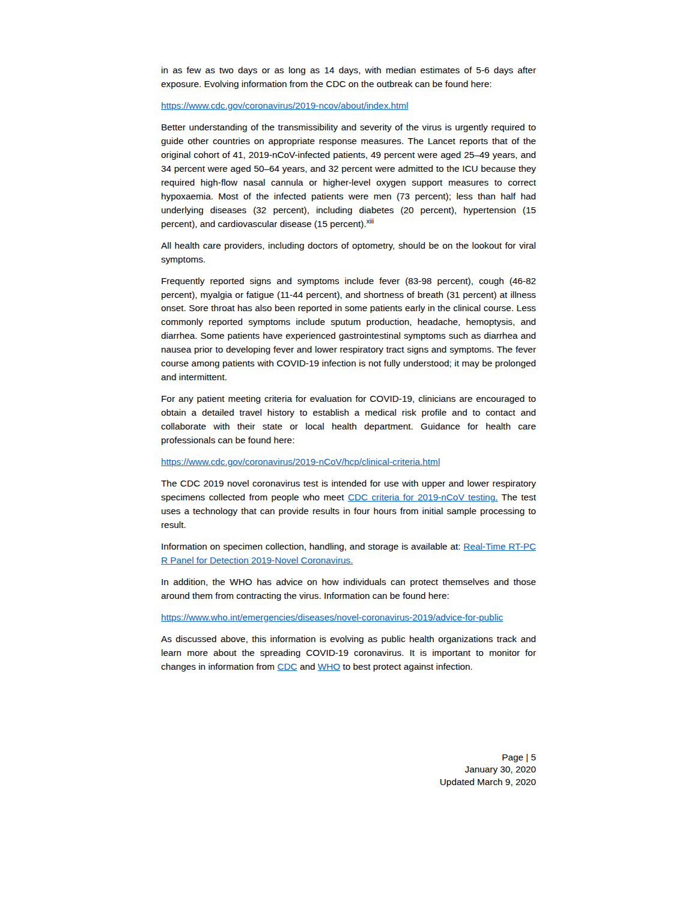in as few as two days or as long as 14 days, with median estimates of 5-6 days after exposure. Evolving information from the CDC on the outbreak can be found here:
https://www.cdc.gov/coronavirus/2019-ncov/about/index.html
Better understanding of the transmissibility and severity of the virus is urgently required to guide other countries on appropriate response measures. The Lancet reports that of the original cohort of 41, 2019-nCoV-infected patients, 49 percent were aged 25–49 years, and 34 percent were aged 50–64 years, and 32 percent were admitted to the ICU because they required high-flow nasal cannula or higher-level oxygen support measures to correct hypoxaemia. Most of the infected patients were men (73 percent); less than half had underlying diseases (32 percent), including diabetes (20 percent), hypertension (15 percent), and cardiovascular disease (15 percent).xiii
All health care providers, including doctors of optometry, should be on the lookout for viral symptoms.
Frequently reported signs and symptoms include fever (83-98 percent), cough (46-82 percent), myalgia or fatigue (11-44 percent), and shortness of breath (31 percent) at illness onset. Sore throat has also been reported in some patients early in the clinical course. Less commonly reported symptoms include sputum production, headache, hemoptysis, and diarrhea. Some patients have experienced gastrointestinal symptoms such as diarrhea and nausea prior to developing fever and lower respiratory tract signs and symptoms. The fever course among patients with COVID-19 infection is not fully understood; it may be prolonged and intermittent.
For any patient meeting criteria for evaluation for COVID-19, clinicians are encouraged to obtain a detailed travel history to establish a medical risk profile and to contact and collaborate with their state or local health department. Guidance for health care professionals can be found here:
https://www.cdc.gov/coronavirus/2019-nCoV/hcp/clinical-criteria.html
The CDC 2019 novel coronavirus test is intended for use with upper and lower respiratory specimens collected from people who meet CDC criteria for 2019-nCoV testing. The test uses a technology that can provide results in four hours from initial sample processing to result.
Information on specimen collection, handling, and storage is available at: Real-Time RT-PCR Panel for Detection 2019-Novel Coronavirus.
In addition, the WHO has advice on how individuals can protect themselves and those around them from contracting the virus. Information can be found here:
https://www.who.int/emergencies/diseases/novel-coronavirus-2019/advice-for-public
As discussed above, this information is evolving as public health organizations track and learn more about the spreading COVID-19 coronavirus. It is important to monitor for changes in information from CDC and WHO to best protect against infection.
Page | 5
January 30, 2020
Updated March 9, 2020